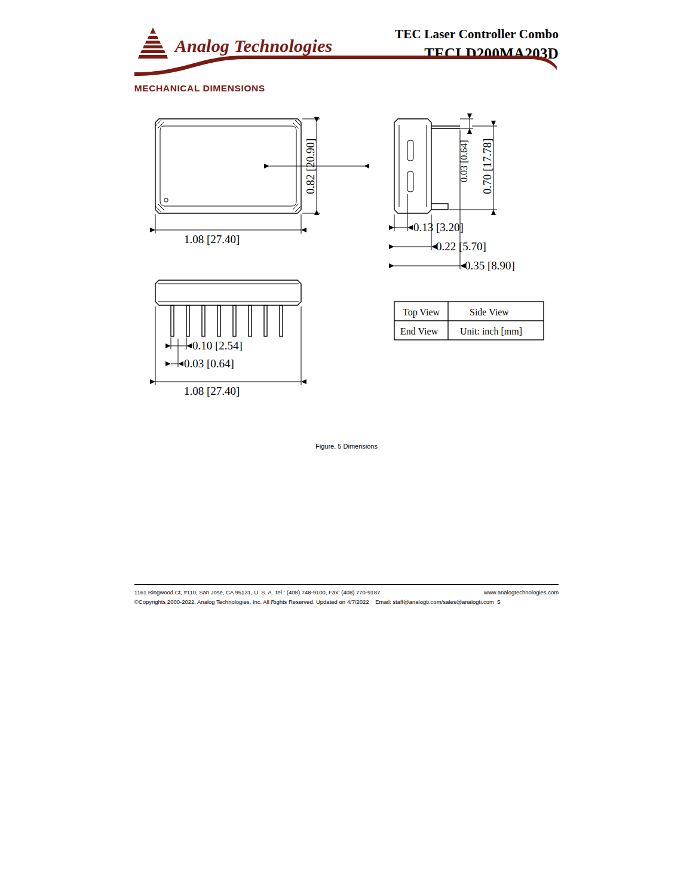Analog Technologies
TEC Laser Controller Combo
TECLD200MA203D
MECHANICAL DIMENSIONS
0.82 [20.90] 1.08 [27.40] 0.03 [0.64] 0.70 [17.78] 0.13 [3.20] 0.22 [5.70] 0.35 [8.90] 0.10 [2.54] 0.03 [0.64] 1.08 [27.40] Top View Side View End View Unit: inch [mm]
Figure. 5 Dimensions
1161 Ringwood Ct, #110, San Jose, CA 95131, U. S. A. Tel.: (408) 748-9100, Fax: (408) 770-9187
www.analogtechnologies.com
©Copyrights 2000-2022, Analog Technologies, Inc. All Rights Reserved. Updated on 4/7/2022 Email: staff@analogti.com/sales@analogti.com 5